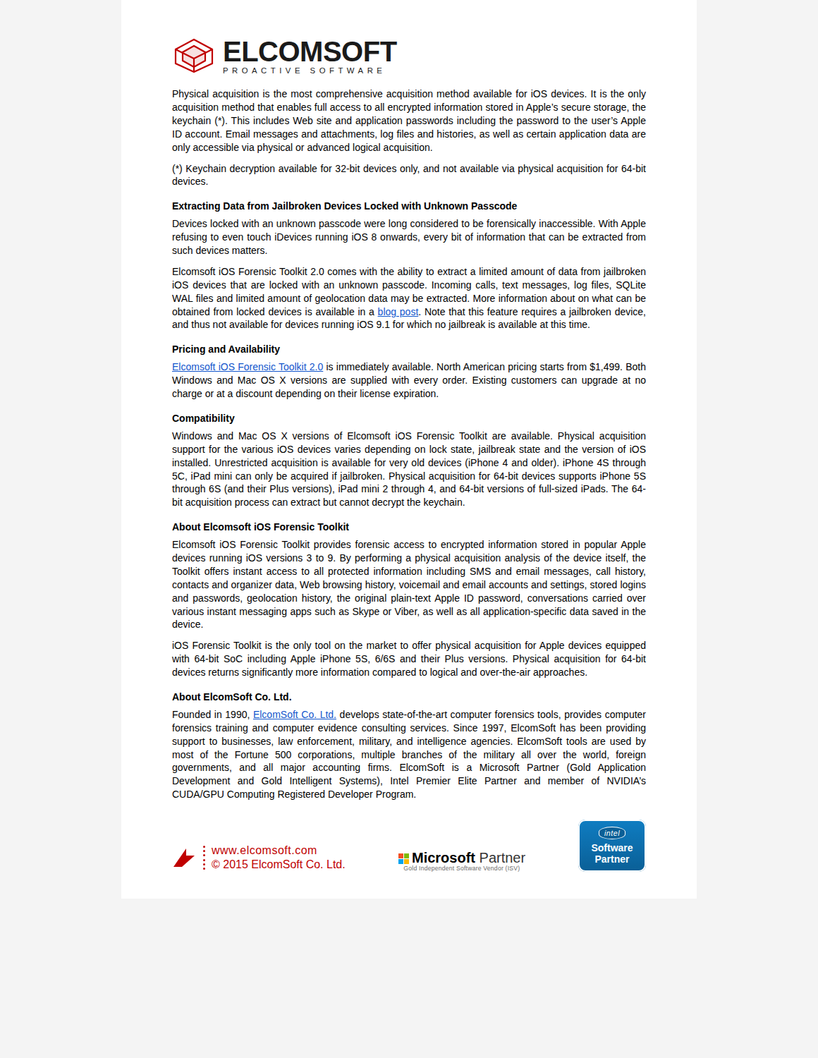ELCOMSOFT
PROACTIVE SOFTWARE
Physical acquisition is the most comprehensive acquisition method available for iOS devices. It is the only acquisition method that enables full access to all encrypted information stored in Apple’s secure storage, the keychain (*). This includes Web site and application passwords including the password to the user’s Apple ID account. Email messages and attachments, log files and histories, as well as certain application data are only accessible via physical or advanced logical acquisition.
(*) Keychain decryption available for 32-bit devices only, and not available via physical acquisition for 64-bit devices.
Extracting Data from Jailbroken Devices Locked with Unknown Passcode
Devices locked with an unknown passcode were long considered to be forensically inaccessible. With Apple refusing to even touch iDevices running iOS 8 onwards, every bit of information that can be extracted from such devices matters.
Elcomsoft iOS Forensic Toolkit 2.0 comes with the ability to extract a limited amount of data from jailbroken iOS devices that are locked with an unknown passcode. Incoming calls, text messages, log files, SQLite WAL files and limited amount of geolocation data may be extracted. More information about on what can be obtained from locked devices is available in a blog post. Note that this feature requires a jailbroken device, and thus not available for devices running iOS 9.1 for which no jailbreak is available at this time.
Pricing and Availability
Elcomsoft iOS Forensic Toolkit 2.0 is immediately available. North American pricing starts from $1,499. Both Windows and Mac OS X versions are supplied with every order. Existing customers can upgrade at no charge or at a discount depending on their license expiration.
Compatibility
Windows and Mac OS X versions of Elcomsoft iOS Forensic Toolkit are available. Physical acquisition support for the various iOS devices varies depending on lock state, jailbreak state and the version of iOS installed. Unrestricted acquisition is available for very old devices (iPhone 4 and older). iPhone 4S through 5C, iPad mini can only be acquired if jailbroken. Physical acquisition for 64-bit devices supports iPhone 5S through 6S (and their Plus versions), iPad mini 2 through 4, and 64-bit versions of full-sized iPads. The 64-bit acquisition process can extract but cannot decrypt the keychain.
About Elcomsoft iOS Forensic Toolkit
Elcomsoft iOS Forensic Toolkit provides forensic access to encrypted information stored in popular Apple devices running iOS versions 3 to 9. By performing a physical acquisition analysis of the device itself, the Toolkit offers instant access to all protected information including SMS and email messages, call history, contacts and organizer data, Web browsing history, voicemail and email accounts and settings, stored logins and passwords, geolocation history, the original plain-text Apple ID password, conversations carried over various instant messaging apps such as Skype or Viber, as well as all application-specific data saved in the device.
iOS Forensic Toolkit is the only tool on the market to offer physical acquisition for Apple devices equipped with 64-bit SoC including Apple iPhone 5S, 6/6S and their Plus versions. Physical acquisition for 64-bit devices returns significantly more information compared to logical and over-the-air approaches.
About ElcomSoft Co. Ltd.
Founded in 1990, ElcomSoft Co. Ltd. develops state-of-the-art computer forensics tools, provides computer forensics training and computer evidence consulting services. Since 1997, ElcomSoft has been providing support to businesses, law enforcement, military, and intelligence agencies. ElcomSoft tools are used by most of the Fortune 500 corporations, multiple branches of the military all over the world, foreign governments, and all major accounting firms. ElcomSoft is a Microsoft Partner (Gold Application Development and Gold Intelligent Systems), Intel Premier Elite Partner and member of NVIDIA’s CUDA/GPU Computing Registered Developer Program.
www.elcomsoft.com
© 2015 ElcomSoft Co. Ltd.
Microsoft Partner
Gold Independent Software Vendor (ISV)
intel
Software
Partner